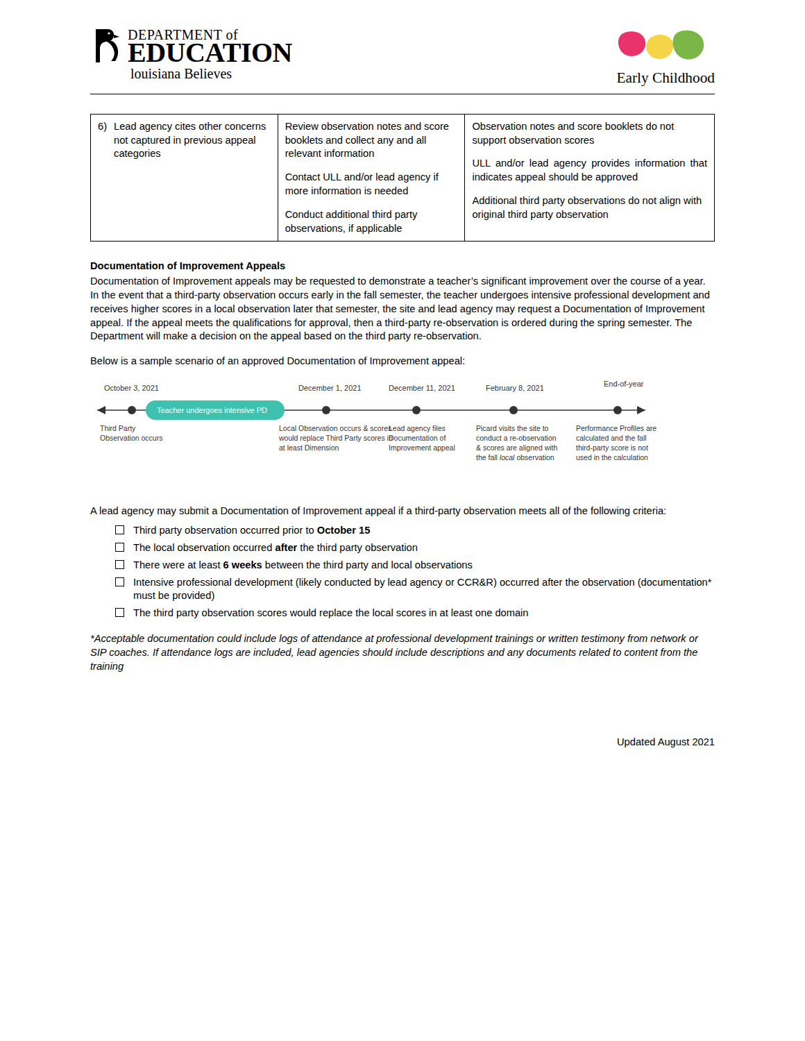DEPARTMENT of EDUCATION louisiana Believes
Early Childhood
| 6) Lead agency cites other concerns not captured in previous appeal categories | Review observation notes and score booklets and collect any and all relevant information Contact ULL and/or lead agency if more information is needed Conduct additional third party observations, if applicable | Observation notes and score booklets do not support observation scores ULL and/or lead agency provides information that indicates appeal should be approved Additional third party observations do not align with original third party observation |
Documentation of Improvement Appeals
Documentation of Improvement appeals may be requested to demonstrate a teacher’s significant improvement over the course of a year. In the event that a third-party observation occurs early in the fall semester, the teacher undergoes intensive professional development and receives higher scores in a local observation later that semester, the site and lead agency may request a Documentation of Improvement appeal. If the appeal meets the qualifications for approval, then a third-party re-observation is ordered during the spring semester. The Department will make a decision on the appeal based on the third party re-observation.
Below is a sample scenario of an approved Documentation of Improvement appeal:
October 3, 2021 December 1, 2021 December 11, 2021 February 8, 2021 End-of-year Teacher undergoes intensive PD Third Party Observation occurs Local Observation occurs & scores would replace Third Party scores in at least Dimension Lead agency files Documentation of Improvement appeal Picard visits the site to conduct a re-observation & scores are aligned with the fall local observation Performance Profiles are calculated and the fall third-party score is not used in the calculation
A lead agency may submit a Documentation of Improvement appeal if a third-party observation meets all of the following criteria:
Third party observation occurred prior to October 15
The local observation occurred after the third party observation
There were at least 6 weeks between the third party and local observations
Intensive professional development (likely conducted by lead agency or CCR&R) occurred after the observation (documentation* must be provided)
The third party observation scores would replace the local scores in at least one domain
*Acceptable documentation could include logs of attendance at professional development trainings or written testimony from network or SIP coaches. If attendance logs are included, lead agencies should include descriptions and any documents related to content from the training
Updated August 2021